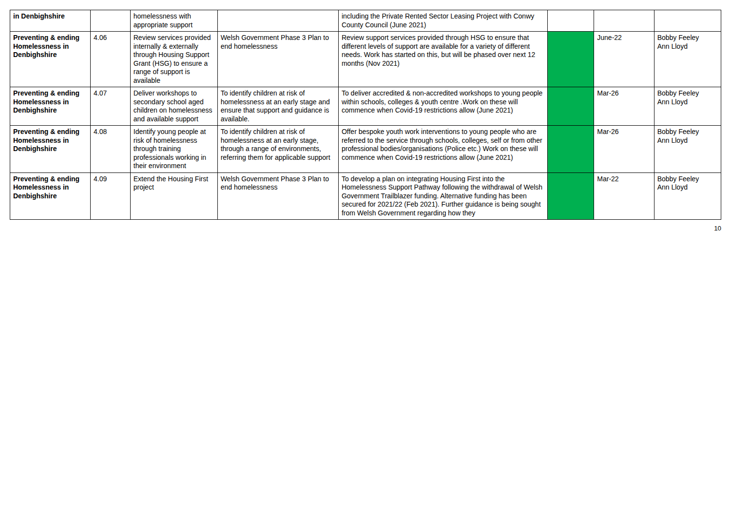| in Denbighshire | | homelessness with appropriate support | | including the Private Rented Sector Leasing Project with Conwy County Council (June 2021) | | | |
| Preventing & ending Homelessness in Denbighshire | 4.06 | Review services provided internally & externally through Housing Support Grant (HSG) to ensure a range of support is available | Welsh Government Phase 3 Plan to end homelessness | Review support services provided through HSG to ensure that different levels of support are available for a variety of different needs. Work has started on this, but will be phased over next 12 months (Nov 2021) | | June-22 | Bobby Feeley Ann Lloyd |
| Preventing & ending Homelessness in Denbighshire | 4.07 | Deliver workshops to secondary school aged children on homelessness and available support | To identify children at risk of homelessness at an early stage and ensure that support and guidance is available. | To deliver accredited & non-accredited workshops to young people within schools, colleges & youth centre .Work on these will commence when Covid-19 restrictions allow (June 2021) | | Mar-26 | Bobby Feeley Ann Lloyd |
| Preventing & ending Homelessness in Denbighshire | 4.08 | Identify young people at risk of homelessness through training professionals working in their environment | To identify children at risk of homelessness at an early stage, through a range of environments, referring them for applicable support | Offer bespoke youth work interventions to young people who are referred to the service through schools, colleges, self or from other professional bodies/organisations (Police etc.) Work on these will commence when Covid-19 restrictions allow (June 2021) | | Mar-26 | Bobby Feeley Ann Lloyd |
| Preventing & ending Homelessness in Denbighshire | 4.09 | Extend the Housing First project | Welsh Government Phase 3 Plan to end homelessness | To develop a plan on integrating Housing First into the Homelessness Support Pathway following the withdrawal of Welsh Government Trailblazer funding. Alternative funding has been secured for 2021/22 (Feb 2021). Further guidance is being sought from Welsh Government regarding how they | | Mar-22 | Bobby Feeley Ann Lloyd |
10